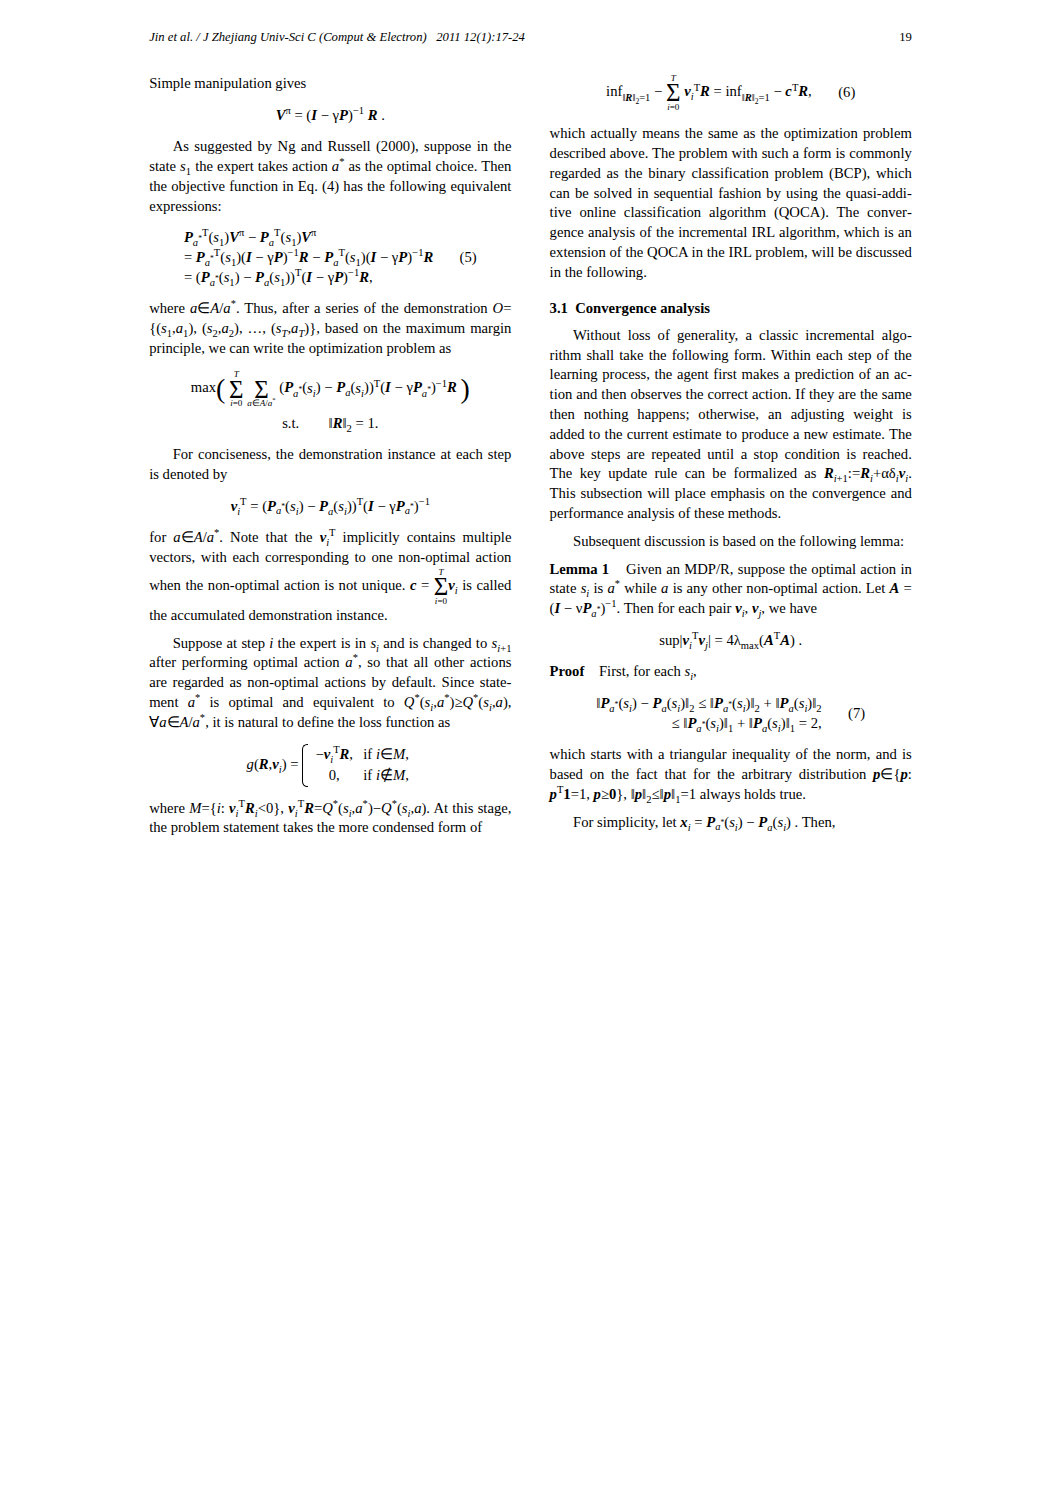Jin et al. / J Zhejiang Univ-Sci C (Comput & Electron) 2011 12(1):17-24 19
Simple manipulation gives
Vπ = (I − γP)−1 R .
As suggested by Ng and Russell (2000), suppose in the state s1 the expert takes action a* as the optimal choice. Then the objective function in Eq. (4) has the following equivalent expressions:
Pa*T(s1)Vπ − PaT(s1)Vπ
= Pa*T(s1)(I − γP)−1R − PaT(s1)(I − γP)−1R
= (Pa*(s1) − Pa(s1))T(I − γP)−1R,
(5)
where a∈A/a*. Thus, after a series of the demonstration O={(s1,a1), (s2,a2), …, (sT,aT)}, based on the maximum margin principle, we can write the optimization problem as
max( TΣi=0 Σa∈A/a* (Pa*(si) − Pa(si))T(I − γPa*)−1R ) s.t. ‖R‖2 = 1.
For conciseness, the demonstration instance at each step is denoted by
viT = (Pa*(si) − Pa(si))T(I − γPa*)−1
for a∈A/a*. Note that the viT implicitly contains multiple vectors, with each corresponding to one non-optimal action when the non-optimal action is not unique. c = TΣi=0 vi is called the accumulated demonstration instance.
Suppose at step i the expert is in si and is changed to si+1 after performing optimal action a*, so that all other actions are regarded as non-optimal actions by default. Since statement a* is optimal and equivalent to Q*(si,a*)≥Q*(si,a), ∀a∈A/a*, it is natural to define the loss function as
g(R,vi) =
| − v i T R , | if i ∈ M , |
| 0, | if i ∉ M , |
where M={i: viTRi<0}, viTR=Q*(si,a*)−Q*(si,a). At this stage, the problem statement takes the more condensed form of
inf‖R‖2=1 − TΣi=0 viTR = inf‖R‖2=1 − cTR, (6)
which actually means the same as the optimization problem described above. The problem with such a form is commonly regarded as the binary classification problem (BCP), which can be solved in sequential fashion by using the quasi-additive online classification algorithm (QOCA). The convergence analysis of the incremental IRL algorithm, which is an extension of the QOCA in the IRL problem, will be discussed in the following.
3.1 Convergence analysis
Without loss of generality, a classic incremental algorithm shall take the following form. Within each step of the learning process, the agent first makes a prediction of an action and then observes the correct action. If they are the same then nothing happens; otherwise, an adjusting weight is added to the current estimate to produce a new estimate. The above steps are repeated until a stop condition is reached. The key update rule can be formalized as Ri+1:=Ri+αδivi. This subsection will place emphasis on the convergence and performance analysis of these methods.
Subsequent discussion is based on the following lemma:
Lemma 1 Given an MDP/R, suppose the optimal action in state si is a* while a is any other non-optimal action. Let A = (I − νPa*)−1. Then for each pair vi, vj, we have
sup|viTvj| = 4λmax(ATA) .
Proof First, for each si,
‖Pa*(si) − Pa(si)‖2 ≤ ‖Pa*(si)‖2 + ‖Pa(si)‖2
≤ ‖Pa*(si)‖1 + ‖Pa(si)‖1 = 2,
(7)
which starts with a triangular inequality of the norm, and is based on the fact that for the arbitrary distribution p∈{p: pT1=1, p≥0}, ‖p‖2≤‖p‖1=1 always holds true.
For simplicity, let xi = Pa*(si) − Pa(si) . Then,